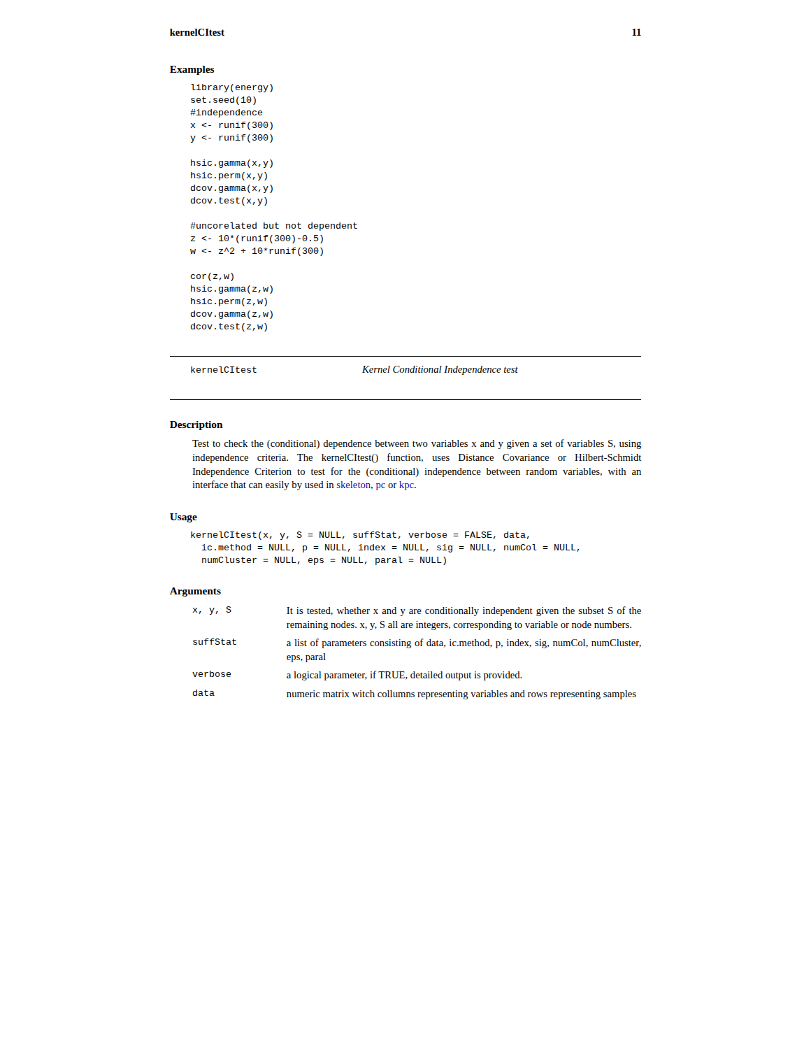kernelCItest 11
Examples
library(energy)
set.seed(10)
#independence
x <- runif(300)
y <- runif(300)

hsic.gamma(x,y)
hsic.perm(x,y)
dcov.gamma(x,y)
dcov.test(x,y)

#uncorelated but not dependent
z <- 10*(runif(300)-0.5)
w <- z^2 + 10*runif(300)

cor(z,w)
hsic.gamma(z,w)
hsic.perm(z,w)
dcov.gamma(z,w)
dcov.test(z,w)
kernelCItest Kernel Conditional Independence test
Description
Test to check the (conditional) dependence between two variables x and y given a set of variables S, using independence criteria. The kernelCItest() function, uses Distance Covariance or Hilbert-Schmidt Independence Criterion to test for the (conditional) independence between random variables, with an interface that can easily by used in skeleton, pc or kpc.
Usage
kernelCItest(x, y, S = NULL, suffStat, verbose = FALSE, data,
  ic.method = NULL, p = NULL, index = NULL, sig = NULL, numCol = NULL,
  numCluster = NULL, eps = NULL, paral = NULL)
Arguments
x, y, S
It is tested, whether x and y are conditionally independent given the subset S of the remaining nodes. x, y, S all are integers, corresponding to variable or node numbers.
suffStat
a list of parameters consisting of data, ic.method, p, index, sig, numCol, numCluster, eps, paral
verbose
a logical parameter, if TRUE, detailed output is provided.
data
numeric matrix witch collumns representing variables and rows representing samples